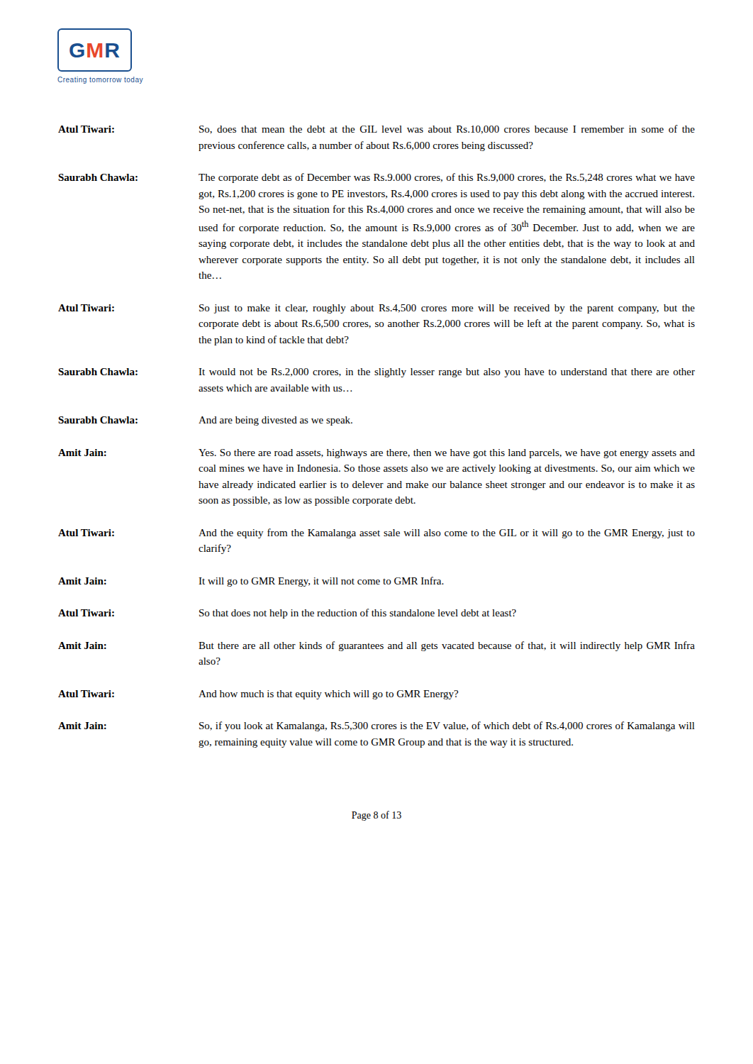GMR
Creating tomorrow today
| Atul Tiwari: | So, does that mean the debt at the GIL level was about Rs.10,000 crores because I remember in some of the previous conference calls, a number of about Rs.6,000 crores being discussed? |
| Saurabh Chawla: | The corporate debt as of December was Rs.9.000 crores, of this Rs.9,000 crores, the Rs.5,248 crores what we have got, Rs.1,200 crores is gone to PE investors, Rs.4,000 crores is used to pay this debt along with the accrued interest. So net-net, that is the situation for this Rs.4,000 crores and once we receive the remaining amount, that will also be used for corporate reduction. So, the amount is Rs.9,000 crores as of 30 th December. Just to add, when we are saying corporate debt, it includes the standalone debt plus all the other entities debt, that is the way to look at and wherever corporate supports the entity. So all debt put together, it is not only the standalone debt, it includes all the… |
| Atul Tiwari: | So just to make it clear, roughly about Rs.4,500 crores more will be received by the parent company, but the corporate debt is about Rs.6,500 crores, so another Rs.2,000 crores will be left at the parent company. So, what is the plan to kind of tackle that debt? |
| Saurabh Chawla: | It would not be Rs.2,000 crores, in the slightly lesser range but also you have to understand that there are other assets which are available with us… |
| Saurabh Chawla: | And are being divested as we speak. |
| Amit Jain: | Yes. So there are road assets, highways are there, then we have got this land parcels, we have got energy assets and coal mines we have in Indonesia. So those assets also we are actively looking at divestments. So, our aim which we have already indicated earlier is to delever and make our balance sheet stronger and our endeavor is to make it as soon as possible, as low as possible corporate debt. |
| Atul Tiwari: | And the equity from the Kamalanga asset sale will also come to the GIL or it will go to the GMR Energy, just to clarify? |
| Amit Jain: | It will go to GMR Energy, it will not come to GMR Infra. |
| Atul Tiwari: | So that does not help in the reduction of this standalone level debt at least? |
| Amit Jain: | But there are all other kinds of guarantees and all gets vacated because of that, it will indirectly help GMR Infra also? |
| Atul Tiwari: | And how much is that equity which will go to GMR Energy? |
| Amit Jain: | So, if you look at Kamalanga, Rs.5,300 crores is the EV value, of which debt of Rs.4,000 crores of Kamalanga will go, remaining equity value will come to GMR Group and that is the way it is structured. |
Page 8 of 13